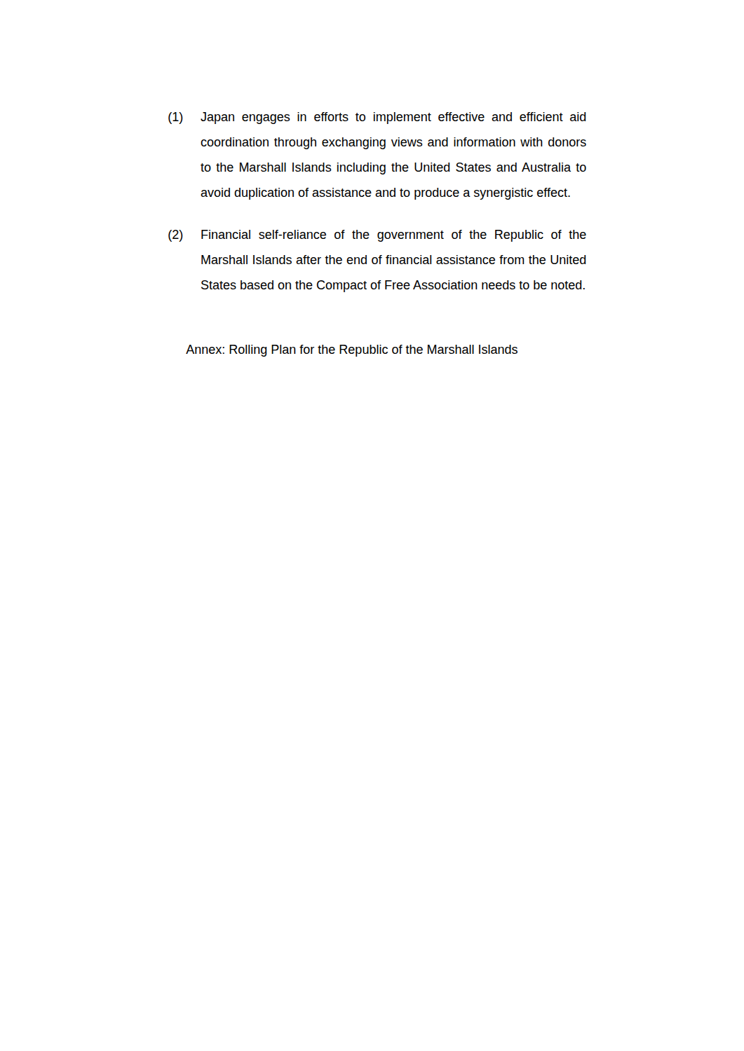(1) Japan engages in efforts to implement effective and efficient aid coordination through exchanging views and information with donors to the Marshall Islands including the United States and Australia to avoid duplication of assistance and to produce a synergistic effect.
(2) Financial self-reliance of the government of the Republic of the Marshall Islands after the end of financial assistance from the United States based on the Compact of Free Association needs to be noted.
Annex: Rolling Plan for the Republic of the Marshall Islands